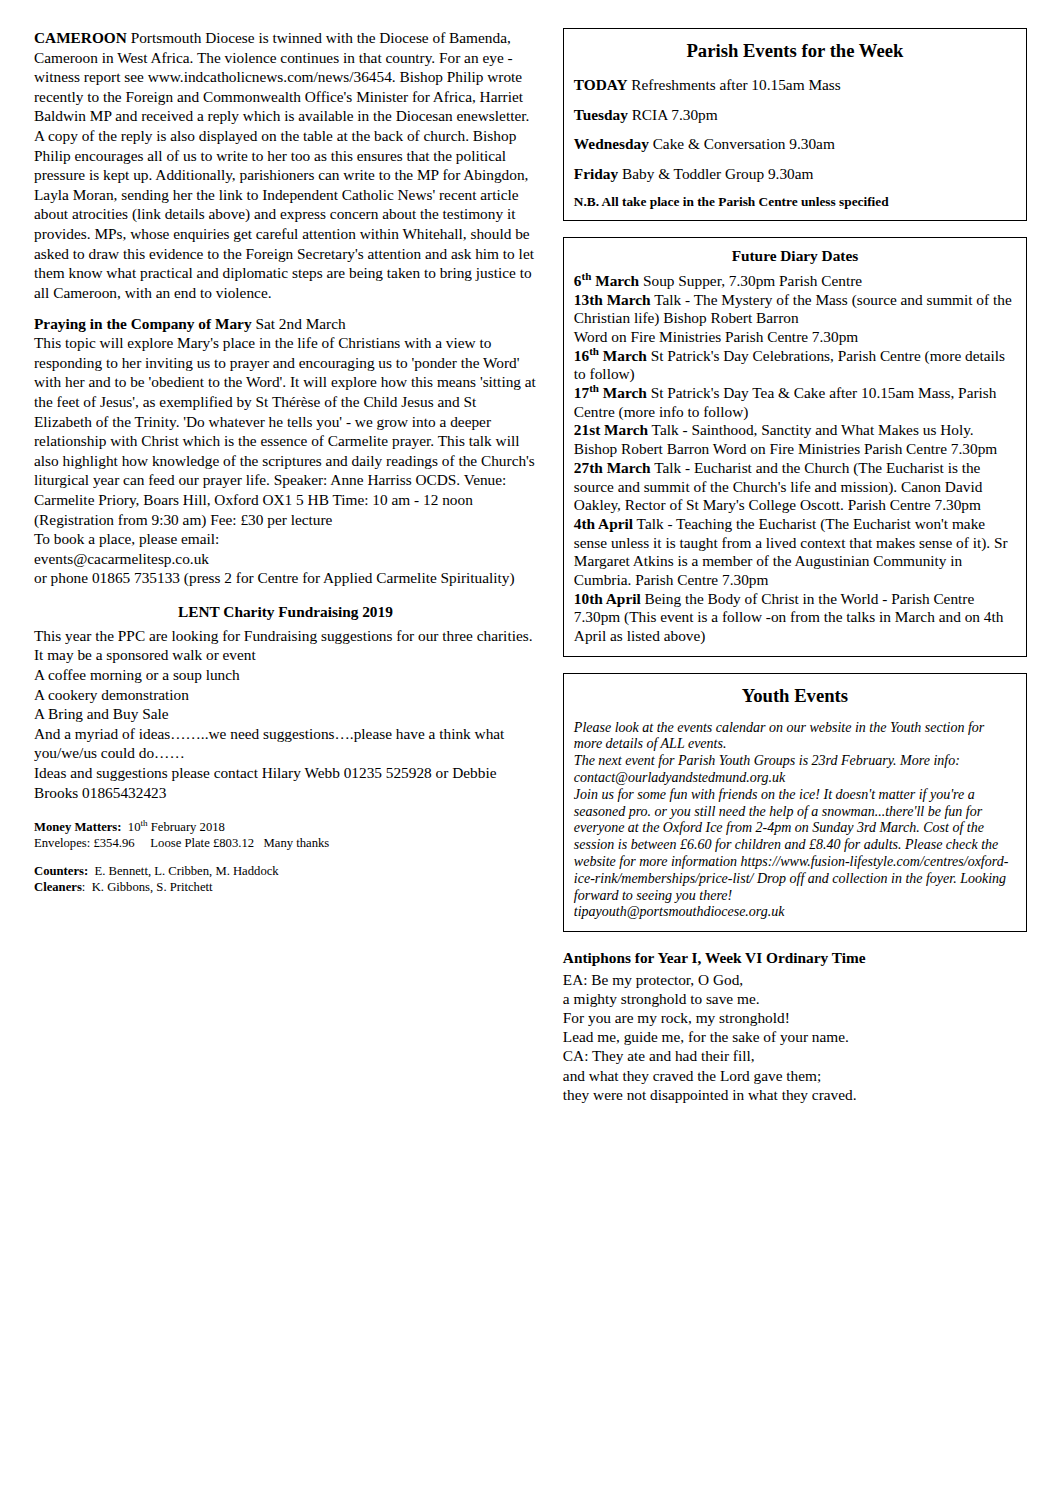CAMEROON Portsmouth Diocese is twinned with the Diocese of Bamenda, Cameroon in West Africa. The violence continues in that country. For an eye - witness report see www.indcatholicnews.com/news/36454. Bishop Philip wrote recently to the Foreign and Commonwealth Office's Minister for Africa, Harriet Baldwin MP and received a reply which is available in the Diocesan enewsletter. A copy of the reply is also displayed on the table at the back of church. Bishop Philip encourages all of us to write to her too as this ensures that the political pressure is kept up. Additionally, parishioners can write to the MP for Abingdon, Layla Moran, sending her the link to Independent Catholic News' recent article about atrocities (link details above) and express concern about the testimony it provides. MPs, whose enquiries get careful attention within Whitehall, should be asked to draw this evidence to the Foreign Secretary's attention and ask him to let them know what practical and diplomatic steps are being taken to bring justice to all Cameroon, with an end to violence.
Praying in the Company of Mary Sat 2nd March
This topic will explore Mary's place in the life of Christians with a view to responding to her inviting us to prayer and encouraging us to 'ponder the Word' with her and to be 'obedient to the Word'. It will explore how this means 'sitting at the feet of Jesus', as exemplified by St Thérèse of the Child Jesus and St Elizabeth of the Trinity. 'Do whatever he tells you' - we grow into a deeper relationship with Christ which is the essence of Carmelite prayer. This talk will also highlight how knowledge of the scriptures and daily readings of the Church's liturgical year can feed our prayer life. Speaker: Anne Harriss OCDS. Venue: Carmelite Priory, Boars Hill, Oxford OX1 5 HB Time: 10 am - 12 noon (Registration from 9:30 am) Fee: £30 per lecture
To book a place, please email:
events@cacarmelitesp.co.uk
or phone 01865 735133 (press 2 for Centre for Applied Carmelite Spirituality)
LENT Charity Fundraising 2019
This year the PPC are looking for Fundraising suggestions for our three charities.
It may be a sponsored walk or event
A coffee morning or a soup lunch
A cookery demonstration
A Bring and Buy Sale
And a myriad of ideas……..we need suggestions….please have a think what you/we/us could do……
Ideas and suggestions please contact Hilary Webb 01235 525928 or Debbie Brooks 01865432423
Money Matters: 10th February 2018
Envelopes: £354.96 Loose Plate £803.12 Many thanks
Counters: E. Bennett, L. Cribben, M. Haddock
Cleaners: K. Gibbons, S. Pritchett
Parish Events for the Week
TODAY Refreshments after 10.15am Mass
Tuesday RCIA 7.30pm
Wednesday Cake & Conversation 9.30am
Friday Baby & Toddler Group 9.30am
N.B. All take place in the Parish Centre unless specified
Future Diary Dates
6th March Soup Supper, 7.30pm Parish Centre
13th March Talk - The Mystery of the Mass (source and summit of the Christian life) Bishop Robert Barron
Word on Fire Ministries Parish Centre 7.30pm
16th March St Patrick's Day Celebrations, Parish Centre (more details to follow)
17th March St Patrick's Day Tea & Cake after 10.15am Mass, Parish Centre (more info to follow)
21st March Talk - Sainthood, Sanctity and What Makes us Holy. Bishop Robert Barron Word on Fire Ministries Parish Centre 7.30pm
27th March Talk - Eucharist and the Church (The Eucharist is the source and summit of the Church's life and mission). Canon David Oakley, Rector of St Mary's College Oscott. Parish Centre 7.30pm
4th April Talk - Teaching the Eucharist (The Eucharist won't make sense unless it is taught from a lived context that makes sense of it). Sr Margaret Atkins is a member of the Augustinian Community in Cumbria. Parish Centre 7.30pm
10th April Being the Body of Christ in the World - Parish Centre 7.30pm (This event is a follow -on from the talks in March and on 4th April as listed above)
Youth Events
Please look at the events calendar on our website in the Youth section for more details of ALL events.
The next event for Parish Youth Groups is 23rd February. More info:
contact@ourladyandstedmund.org.uk
Join us for some fun with friends on the ice! It doesn't matter if you're a seasoned pro. or you still need the help of a snowman...there'll be fun for everyone at the Oxford Ice from 2-4pm on Sunday 3rd March. Cost of the session is between £6.60 for children and £8.40 for adults. Please check the website for more information https://www.fusion-lifestyle.com/centres/oxford-ice-rink/memberships/price-list/ Drop off and collection in the foyer. Looking forward to seeing you there!
tipayouth@portsmouthdiocese.org.uk
Antiphons for Year I, Week VI Ordinary Time
EA: Be my protector, O God,
a mighty stronghold to save me.
For you are my rock, my stronghold!
Lead me, guide me, for the sake of your name.
CA: They ate and had their fill,
and what they craved the Lord gave them;
they were not disappointed in what they craved.